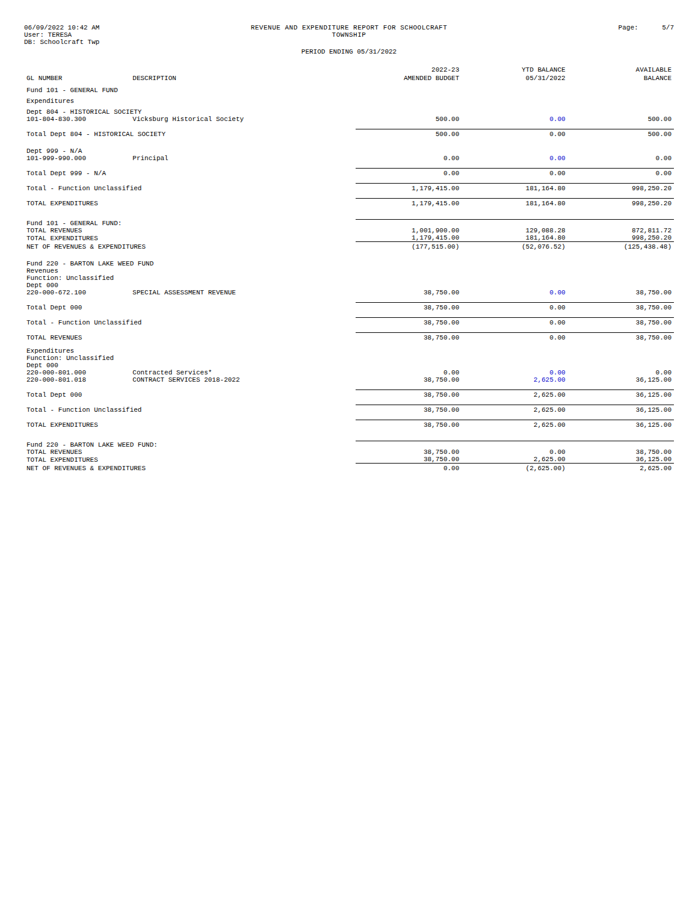06/09/2022 10:42 AM User: TERESA DB: Schoolcraft Twp
REVENUE AND EXPENDITURE REPORT FOR SCHOOLCRAFT TOWNSHIP
Page: 5/7
PERIOD ENDING 05/31/2022
| | | 2022-23 | YTD BALANCE | AVAILABLE |
| --- | --- | --- | --- | --- |
| GL NUMBER | DESCRIPTION | AMENDED BUDGET | 05/31/2022 | BALANCE |
| Fund 101 - GENERAL FUND |
| Expenditures |
| Dept 804 - HISTORICAL SOCIETY |
| 101-804-830.300 | Vicksburg Historical Society | 500.00 | 0.00 | 500.00 |
| Total Dept 804 - HISTORICAL SOCIETY | 500.00 | 0.00 | 500.00 |
| Dept 999 - N/A |
| 101-999-990.000 | Principal | 0.00 | 0.00 | 0.00 |
| Total Dept 999 - N/A | 0.00 | 0.00 | 0.00 |
| Total - Function Unclassified | 1,179,415.00 | 181,164.80 | 998,250.20 |
| TOTAL EXPENDITURES | 1,179,415.00 | 181,164.80 | 998,250.20 |
| Fund 101 - GENERAL FUND: | | | |
| TOTAL REVENUES | 1,001,900.00 | 129,088.28 | 872,811.72 |
| TOTAL EXPENDITURES | 1,179,415.00 | 181,164.80 | 998,250.20 |
| NET OF REVENUES & EXPENDITURES | (177,515.00) | (52,076.52) | (125,438.48) |
| Fund 220 - BARTON LAKE WEED FUND |
| Revenues |
| Function: Unclassified |
| Dept 000 |
| 220-000-672.100 | SPECIAL ASSESSMENT REVENUE | 38,750.00 | 0.00 | 38,750.00 |
| Total Dept 000 | 38,750.00 | 0.00 | 38,750.00 |
| Total - Function Unclassified | 38,750.00 | 0.00 | 38,750.00 |
| TOTAL REVENUES | 38,750.00 | 0.00 | 38,750.00 |
| Expenditures |
| Function: Unclassified |
| Dept 000 |
| 220-000-801.000 | Contracted Services* | 0.00 | 0.00 | 0.00 |
| 220-000-801.018 | CONTRACT SERVICES 2018-2022 | 38,750.00 | 2,625.00 | 36,125.00 |
| Total Dept 000 | 38,750.00 | 2,625.00 | 36,125.00 |
| Total - Function Unclassified | 38,750.00 | 2,625.00 | 36,125.00 |
| TOTAL EXPENDITURES | 38,750.00 | 2,625.00 | 36,125.00 |
| Fund 220 - BARTON LAKE WEED FUND: | | | |
| TOTAL REVENUES | 38,750.00 | 0.00 | 38,750.00 |
| TOTAL EXPENDITURES | 38,750.00 | 2,625.00 | 36,125.00 |
| NET OF REVENUES & EXPENDITURES | 0.00 | (2,625.00) | 2,625.00 |